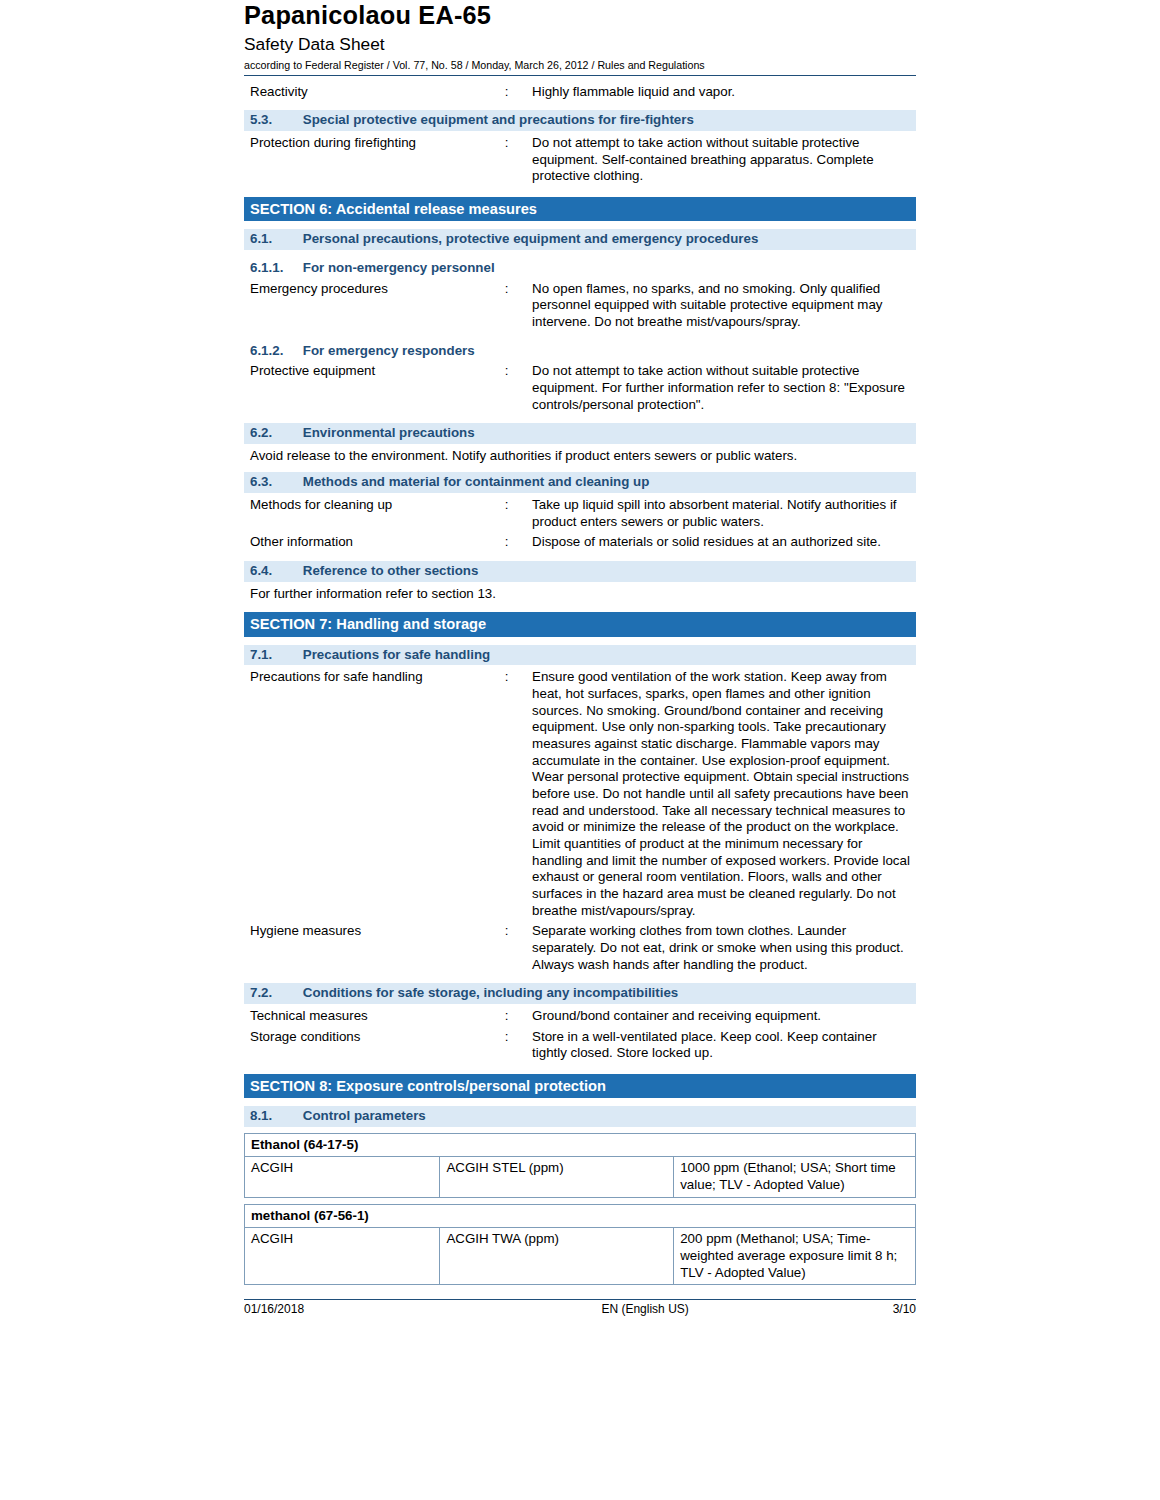Papanicolaou EA-65
Safety Data Sheet
according to Federal Register / Vol. 77, No. 58 / Monday, March 26, 2012 / Rules and Regulations
| Reactivity | : | Highly flammable liquid and vapor. |
5.3. Special protective equipment and precautions for fire-fighters
| Protection during firefighting | : | Do not attempt to take action without suitable protective equipment. Self-contained breathing apparatus. Complete protective clothing. |
SECTION 6: Accidental release measures
6.1. Personal precautions, protective equipment and emergency procedures
6.1.1. For non-emergency personnel
| Emergency procedures | : | No open flames, no sparks, and no smoking. Only qualified personnel equipped with suitable protective equipment may intervene. Do not breathe mist/vapours/spray. |
6.1.2. For emergency responders
| Protective equipment | : | Do not attempt to take action without suitable protective equipment. For further information refer to section 8: "Exposure controls/personal protection". |
6.2. Environmental precautions
Avoid release to the environment. Notify authorities if product enters sewers or public waters.
6.3. Methods and material for containment and cleaning up
| Methods for cleaning up | : | Take up liquid spill into absorbent material. Notify authorities if product enters sewers or public waters. |
| Other information | : | Dispose of materials or solid residues at an authorized site. |
6.4. Reference to other sections
For further information refer to section 13.
SECTION 7: Handling and storage
7.1. Precautions for safe handling
| Precautions for safe handling | : | Ensure good ventilation of the work station. Keep away from heat, hot surfaces, sparks, open flames and other ignition sources. No smoking. Ground/bond container and receiving equipment. Use only non-sparking tools. Take precautionary measures against static discharge. Flammable vapors may accumulate in the container. Use explosion-proof equipment. Wear personal protective equipment. Obtain special instructions before use. Do not handle until all safety precautions have been read and understood. Take all necessary technical measures to avoid or minimize the release of the product on the workplace. Limit quantities of product at the minimum necessary for handling and limit the number of exposed workers. Provide local exhaust or general room ventilation. Floors, walls and other surfaces in the hazard area must be cleaned regularly. Do not breathe mist/vapours/spray. |
| Hygiene measures | : | Separate working clothes from town clothes. Launder separately. Do not eat, drink or smoke when using this product. Always wash hands after handling the product. |
7.2. Conditions for safe storage, including any incompatibilities
| Technical measures | : | Ground/bond container and receiving equipment. |
| Storage conditions | : | Store in a well-ventilated place. Keep cool. Keep container tightly closed. Store locked up. |
SECTION 8: Exposure controls/personal protection
8.1. Control parameters
| Ethanol (64-17-5) |
| ACGIH | ACGIH STEL (ppm) | 1000 ppm (Ethanol; USA; Short time value; TLV - Adopted Value) |
| methanol (67-56-1) |
| ACGIH | ACGIH TWA (ppm) | 200 ppm (Methanol; USA; Time-weighted average exposure limit 8 h; TLV - Adopted Value) |
01/16/2018
EN (English US)
3/10